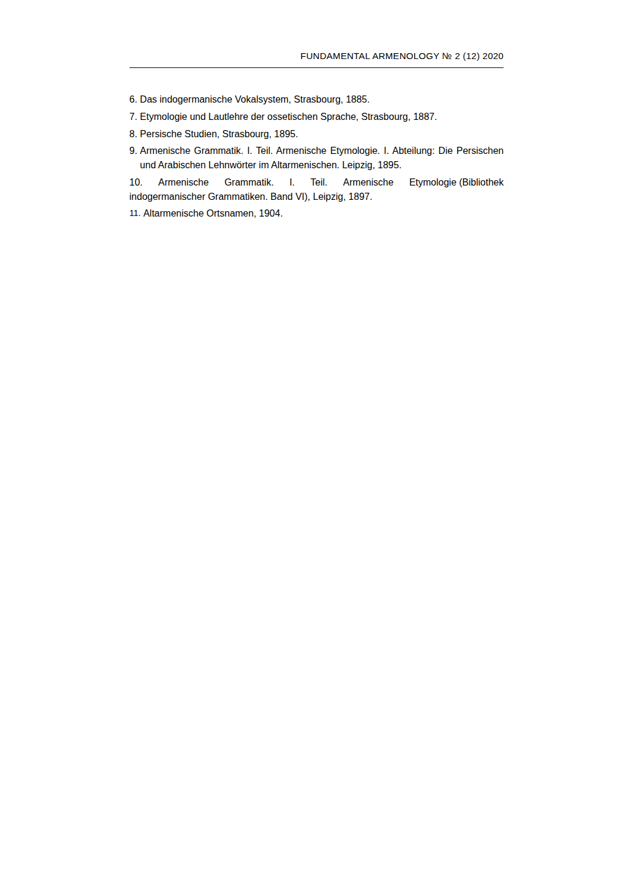FUNDAMENTAL ARMENOLOGY № 2 (12) 2020
6. Das indogermanische Vokalsystem, Strasbourg, 1885.
7. Etymologie und Lautlehre der ossetischen Sprache, Strasbourg, 1887.
8. Persische Studien, Strasbourg, 1895.
9. Armenische Grammatik. I. Teil. Armenische Etymologie. I. Abteilung: Die Persischen und Arabischen Lehnwörter im Altarmenischen. Leipzig, 1895.
10. Armenische Grammatik. I. Teil. Armenische Etymologie (Bibliothek indogermanischer Grammatiken. Band VI), Leipzig, 1897.
11. Altarmenische Ortsnamen, 1904.